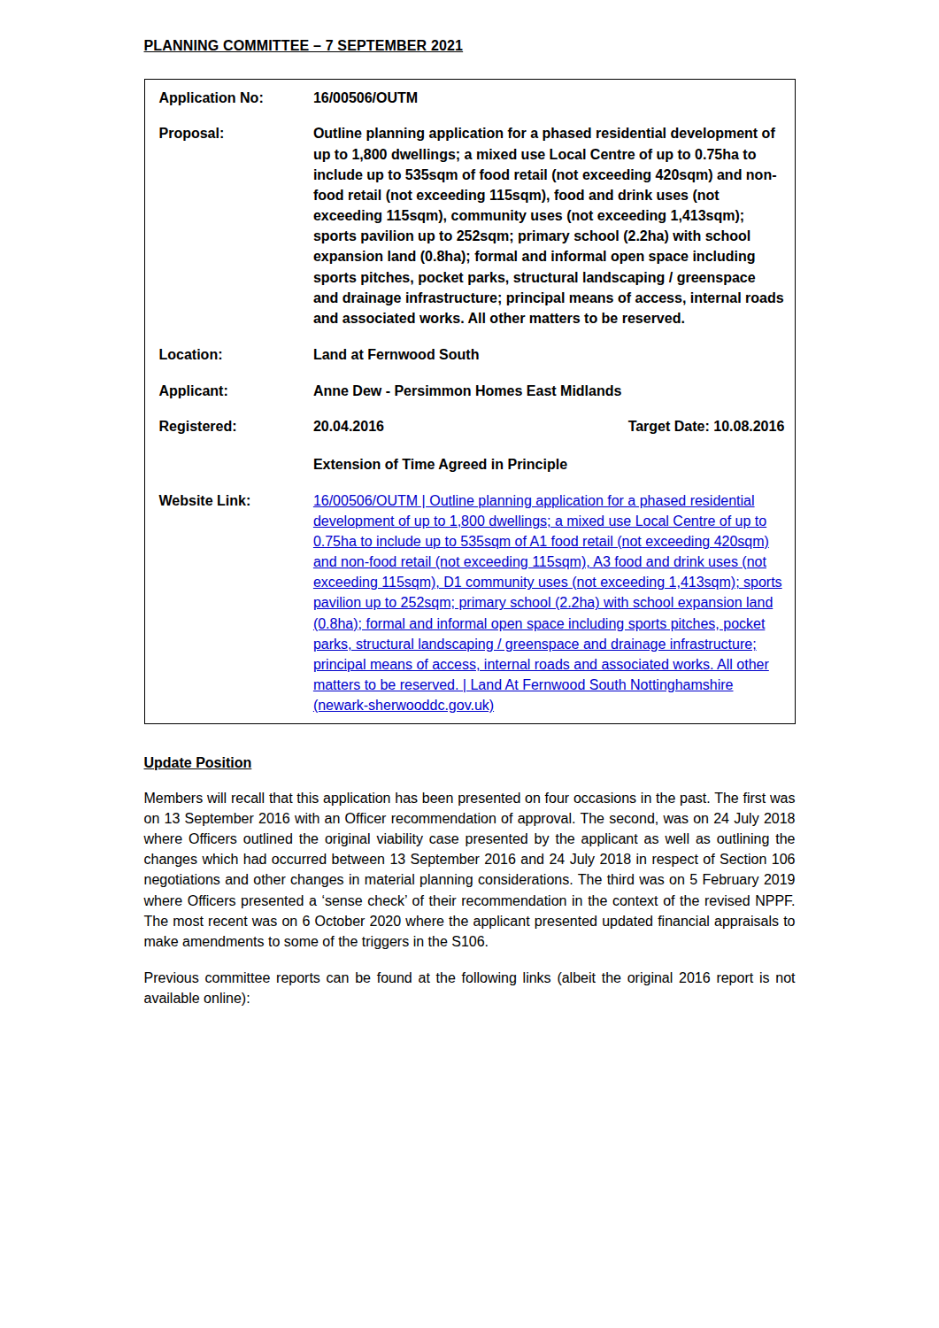PLANNING COMMITTEE – 7 SEPTEMBER 2021
| Application No: | 16/00506/OUTM |
| Proposal: | Outline planning application for a phased residential development of up to 1,800 dwellings; a mixed use Local Centre of up to 0.75ha to include up to 535sqm of food retail (not exceeding 420sqm) and non-food retail (not exceeding 115sqm), food and drink uses (not exceeding 115sqm), community uses (not exceeding 1,413sqm); sports pavilion up to 252sqm; primary school (2.2ha) with school expansion land (0.8ha); formal and informal open space including sports pitches, pocket parks, structural landscaping / greenspace and drainage infrastructure; principal means of access, internal roads and associated works. All other matters to be reserved. |
| Location: | Land at Fernwood South |
| Applicant: | Anne Dew - Persimmon Homes East Midlands |
| Registered: | 20.04.2016 Target Date: 10.08.2016 Extension of Time Agreed in Principle |
| Website Link: | 16/00506/OUTM / Outline planning application for a phased residential development of up to 1,800 dwellings; a mixed use Local Centre of up to 0.75ha to include up to 535sqm of A1 food retail (not exceeding 420sqm) and non-food retail (not exceeding 115sqm), A3 food and drink uses (not exceeding 115sqm), D1 community uses (not exceeding 1,413sqm); sports pavilion up to 252sqm; primary school (2.2ha) with school expansion land (0.8ha); formal and informal open space including sports pitches, pocket parks, structural landscaping / greenspace and drainage infrastructure; principal means of access, internal roads and associated works. All other matters to be reserved. / Land At Fernwood South Nottinghamshire (newark-sherwooddc.gov.uk) |
Update Position
Members will recall that this application has been presented on four occasions in the past. The first was on 13 September 2016 with an Officer recommendation of approval. The second, was on 24 July 2018 where Officers outlined the original viability case presented by the applicant as well as outlining the changes which had occurred between 13 September 2016 and 24 July 2018 in respect of Section 106 negotiations and other changes in material planning considerations. The third was on 5 February 2019 where Officers presented a ‘sense check’ of their recommendation in the context of the revised NPPF. The most recent was on 6 October 2020 where the applicant presented updated financial appraisals to make amendments to some of the triggers in the S106.
Previous committee reports can be found at the following links (albeit the original 2016 report is not available online):